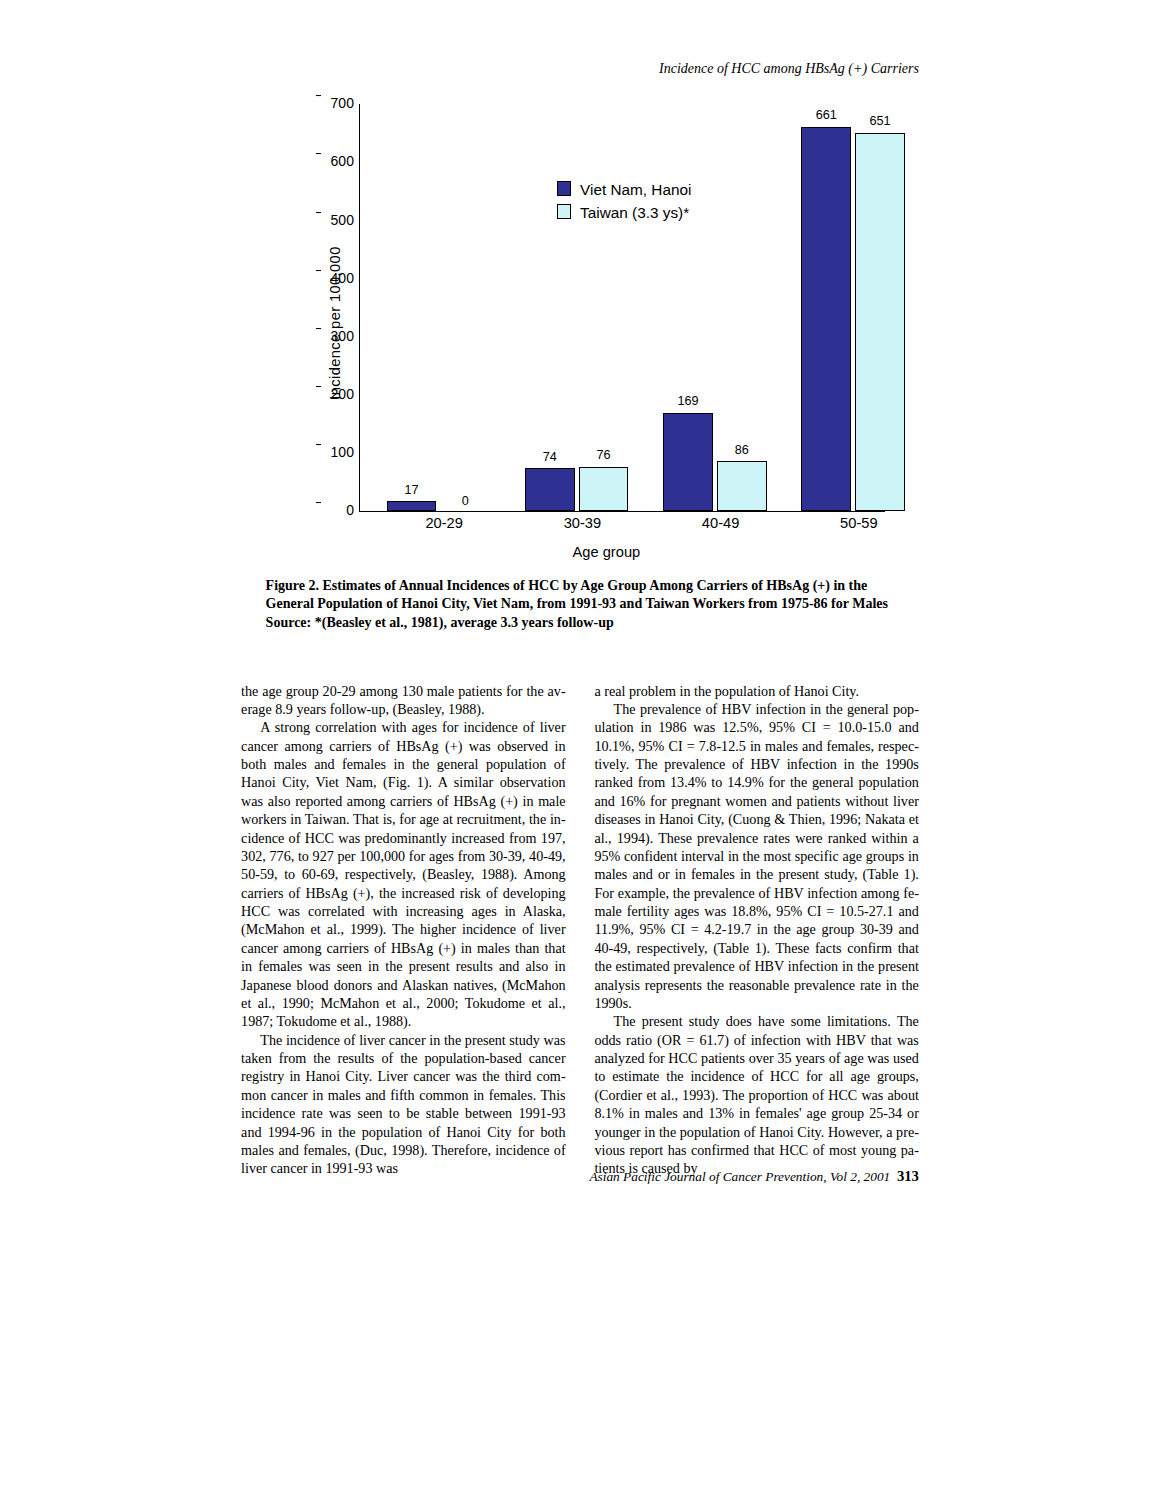Incidence of HCC among HBsAg (+) Carriers
Incidence per 100,000
700
600
500
400
300
200
100
0
Viet Nam, Hanoi
Taiwan (3.3 ys)*
17
0
74
76
169
86
661
651
20-29
30-39
40-49
50-59
Age group
Figure 2. Estimates of Annual Incidences of HCC by Age Group Among Carriers of HBsAg (+) in the General Population of Hanoi City, Viet Nam, from 1991-93 and Taiwan Workers from 1975-86 for Males
Source: *(Beasley et al., 1981), average 3.3 years follow-up
the age group 20-29 among 130 male patients for the average 8.9 years follow-up, (Beasley, 1988).
A strong correlation with ages for incidence of liver cancer among carriers of HBsAg (+) was observed in both males and females in the general population of Hanoi City, Viet Nam, (Fig. 1). A similar observation was also reported among carriers of HBsAg (+) in male workers in Taiwan. That is, for age at recruitment, the incidence of HCC was predominantly increased from 197, 302, 776, to 927 per 100,000 for ages from 30-39, 40-49, 50-59, to 60-69, respectively, (Beasley, 1988). Among carriers of HBsAg (+), the increased risk of developing HCC was correlated with increasing ages in Alaska, (McMahon et al., 1999). The higher incidence of liver cancer among carriers of HBsAg (+) in males than that in females was seen in the present results and also in Japanese blood donors and Alaskan natives, (McMahon et al., 1990; McMahon et al., 2000; Tokudome et al., 1987; Tokudome et al., 1988).
The incidence of liver cancer in the present study was taken from the results of the population-based cancer registry in Hanoi City. Liver cancer was the third common cancer in males and fifth common in females. This incidence rate was seen to be stable between 1991-93 and 1994-96 in the population of Hanoi City for both males and females, (Duc, 1998). Therefore, incidence of liver cancer in 1991-93 was
a real problem in the population of Hanoi City.
The prevalence of HBV infection in the general population in 1986 was 12.5%, 95% CI = 10.0-15.0 and 10.1%, 95% CI = 7.8-12.5 in males and females, respectively. The prevalence of HBV infection in the 1990s ranked from 13.4% to 14.9% for the general population and 16% for pregnant women and patients without liver diseases in Hanoi City, (Cuong & Thien, 1996; Nakata et al., 1994). These prevalence rates were ranked within a 95% confident interval in the most specific age groups in males and or in females in the present study, (Table 1). For example, the prevalence of HBV infection among female fertility ages was 18.8%, 95% CI = 10.5-27.1 and 11.9%, 95% CI = 4.2-19.7 in the age group 30-39 and 40-49, respectively, (Table 1). These facts confirm that the estimated prevalence of HBV infection in the present analysis represents the reasonable prevalence rate in the 1990s.
The present study does have some limitations. The odds ratio (OR = 61.7) of infection with HBV that was analyzed for HCC patients over 35 years of age was used to estimate the incidence of HCC for all age groups, (Cordier et al., 1993). The proportion of HCC was about 8.1% in males and 13% in females' age group 25-34 or younger in the population of Hanoi City. However, a previous report has confirmed that HCC of most young patients is caused by
Asian Pacific Journal of Cancer Prevention, Vol 2, 2001 313